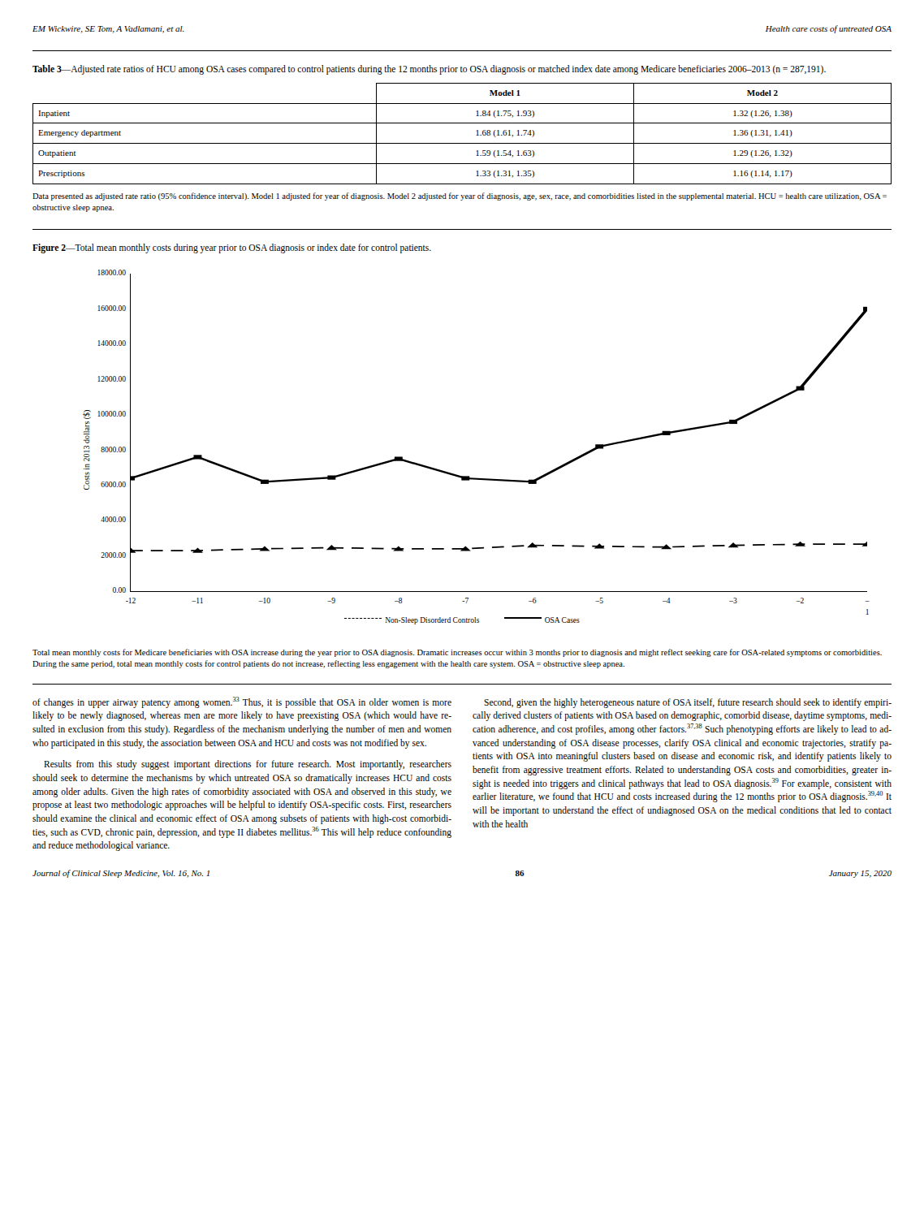EM Wickwire, SE Tom, A Vadlamani, et al.
Health care costs of untreated OSA
Table 3—Adjusted rate ratios of HCU among OSA cases compared to control patients during the 12 months prior to OSA diagnosis or matched index date among Medicare beneficiaries 2006–2013 (n = 287,191).
| | Model 1 | Model 2 |
| --- | --- | --- |
| Inpatient | 1.84 (1.75, 1.93) | 1.32 (1.26, 1.38) |
| Emergency department | 1.68 (1.61, 1.74) | 1.36 (1.31, 1.41) |
| Outpatient | 1.59 (1.54, 1.63) | 1.29 (1.26, 1.32) |
| Prescriptions | 1.33 (1.31, 1.35) | 1.16 (1.14, 1.17) |
Data presented as adjusted rate ratio (95% confidence interval). Model 1 adjusted for year of diagnosis. Model 2 adjusted for year of diagnosis, age, sex, race, and comorbidities listed in the supplemental material. HCU = health care utilization, OSA = obstructive sleep apnea.
Figure 2—Total mean monthly costs during year prior to OSA diagnosis or index date for control patients.
Costs in 2013 dollars ($)
18000.00
16000.00
14000.00
12000.00
10000.00
8000.00
6000.00
4000.00
2000.00
0.00
-12
–11
–10
–9
–8
-7
–6
–5
–4
–3
–2
–1
Non-Sleep Disorderd Controls OSA Cases
Total mean monthly costs for Medicare beneficiaries with OSA increase during the year prior to OSA diagnosis. Dramatic increases occur within 3 months prior to diagnosis and might reflect seeking care for OSA-related symptoms or comorbidities. During the same period, total mean monthly costs for control patients do not increase, reflecting less engagement with the health care system. OSA = obstructive sleep apnea.
of changes in upper airway patency among women.33 Thus, it is possible that OSA in older women is more likely to be newly diagnosed, whereas men are more likely to have preexisting OSA (which would have resulted in exclusion from this study). Regardless of the mechanism underlying the number of men and women who participated in this study, the association between OSA and HCU and costs was not modified by sex.
Results from this study suggest important directions for future research. Most importantly, researchers should seek to determine the mechanisms by which untreated OSA so dramatically increases HCU and costs among older adults. Given the high rates of comorbidity associated with OSA and observed in this study, we propose at least two methodologic approaches will be helpful to identify OSA-specific costs. First, researchers should examine the clinical and economic effect of OSA among subsets of patients with high-cost comorbidities, such as CVD, chronic pain, depression, and type II diabetes mellitus.36 This will help reduce confounding and reduce methodological variance.
Second, given the highly heterogeneous nature of OSA itself, future research should seek to identify empirically derived clusters of patients with OSA based on demographic, comorbid disease, daytime symptoms, medication adherence, and cost profiles, among other factors.37,38 Such phenotyping efforts are likely to lead to advanced understanding of OSA disease processes, clarify OSA clinical and economic trajectories, stratify patients with OSA into meaningful clusters based on disease and economic risk, and identify patients likely to benefit from aggressive treatment efforts. Related to understanding OSA costs and comorbidities, greater insight is needed into triggers and clinical pathways that lead to OSA diagnosis.39 For example, consistent with earlier literature, we found that HCU and costs increased during the 12 months prior to OSA diagnosis.39,40 It will be important to understand the effect of undiagnosed OSA on the medical conditions that led to contact with the health
Journal of Clinical Sleep Medicine, Vol. 16, No. 1
86
January 15, 2020